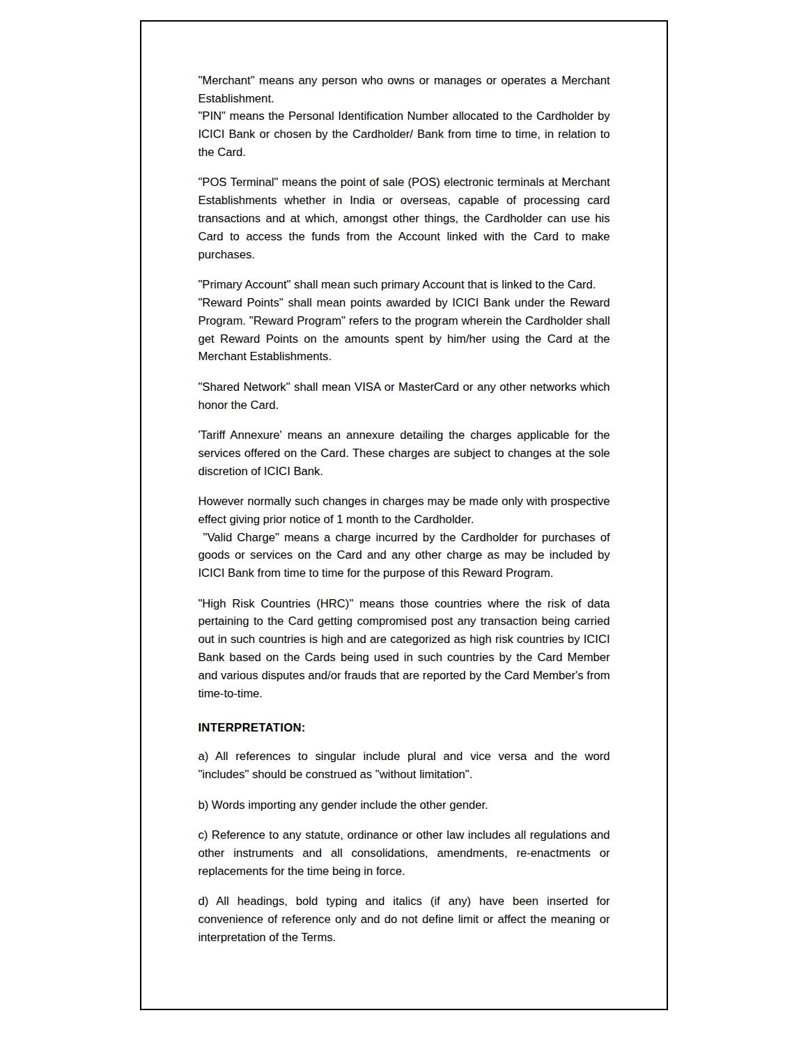"Merchant" means any person who owns or manages or operates a Merchant Establishment.
"PIN" means the Personal Identification Number allocated to the Cardholder by ICICI Bank or chosen by the Cardholder/ Bank from time to time, in relation to the Card.
"POS Terminal" means the point of sale (POS) electronic terminals at Merchant Establishments whether in India or overseas, capable of processing card transactions and at which, amongst other things, the Cardholder can use his Card to access the funds from the Account linked with the Card to make purchases.
"Primary Account" shall mean such primary Account that is linked to the Card.
"Reward Points" shall mean points awarded by ICICI Bank under the Reward Program. "Reward Program" refers to the program wherein the Cardholder shall get Reward Points on the amounts spent by him/her using the Card at the Merchant Establishments.
"Shared Network" shall mean VISA or MasterCard or any other networks which honor the Card.
'Tariff Annexure' means an annexure detailing the charges applicable for the services offered on the Card. These charges are subject to changes at the sole discretion of ICICI Bank.
However normally such changes in charges may be made only with prospective effect giving prior notice of 1 month to the Cardholder.
"Valid Charge" means a charge incurred by the Cardholder for purchases of goods or services on the Card and any other charge as may be included by ICICI Bank from time to time for the purpose of this Reward Program.
"High Risk Countries (HRC)" means those countries where the risk of data pertaining to the Card getting compromised post any transaction being carried out in such countries is high and are categorized as high risk countries by ICICI Bank based on the Cards being used in such countries by the Card Member and various disputes and/or frauds that are reported by the Card Member's from time-to-time.
INTERPRETATION:
a) All references to singular include plural and vice versa and the word "includes" should be construed as "without limitation".
b) Words importing any gender include the other gender.
c) Reference to any statute, ordinance or other law includes all regulations and other instruments and all consolidations, amendments, re-enactments or replacements for the time being in force.
d) All headings, bold typing and italics (if any) have been inserted for convenience of reference only and do not define limit or affect the meaning or interpretation of the Terms.